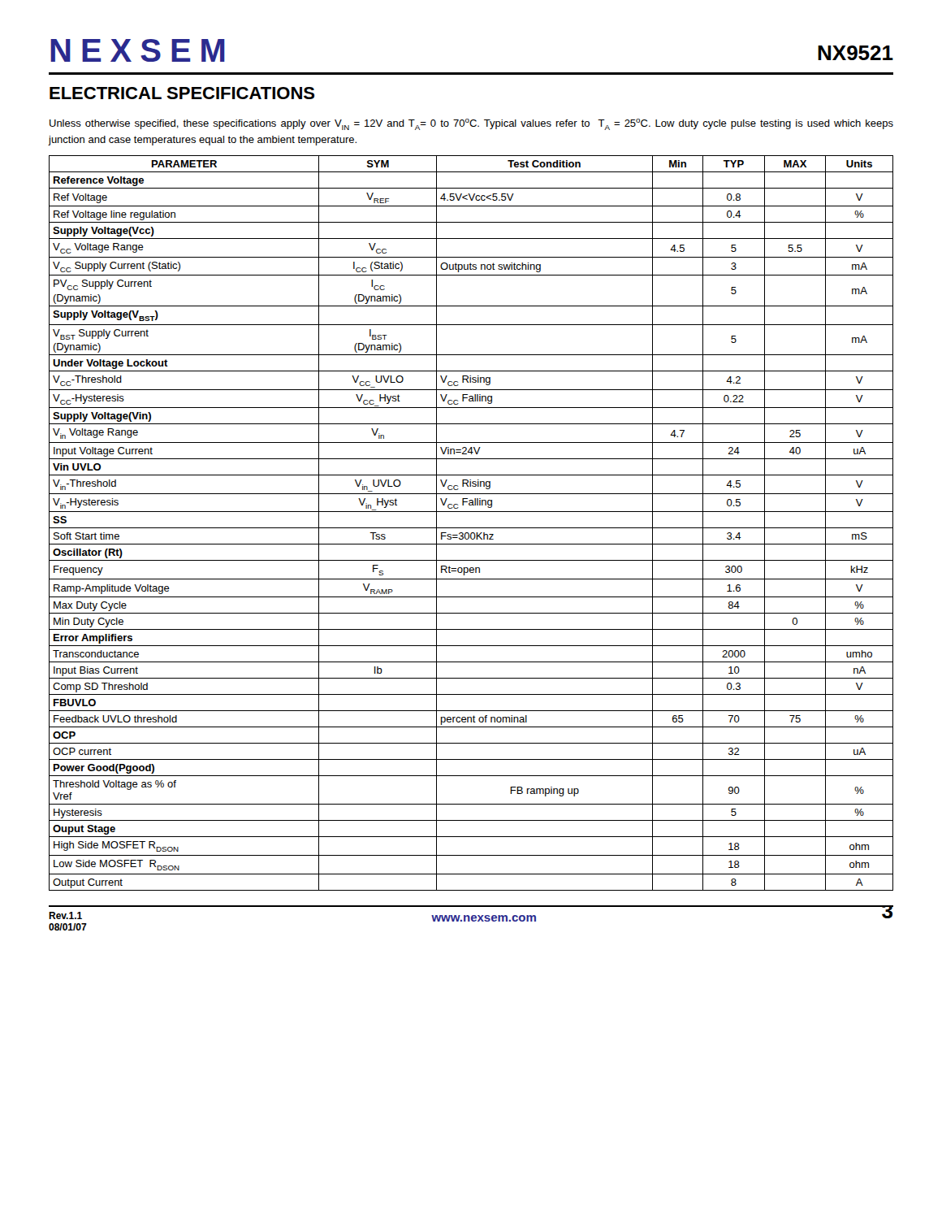NEXSEM NX9521
ELECTRICAL SPECIFICATIONS
Unless otherwise specified, these specifications apply over VIN = 12V and TA= 0 to 70o C. Typical values refer to TA = 25o C. Low duty cycle pulse testing is used which keeps junction and case temperatures equal to the ambient temperature.
| PARAMETER | SYM | Test Condition | Min | TYP | MAX | Units |
| --- | --- | --- | --- | --- | --- | --- |
| Reference Voltage | | | | | | |
| Ref Voltage | V REF | 4.5V<Vcc<5.5V | | 0.8 | | V |
| Ref Voltage line regulation | | | | 0.4 | | % |
| Supply Voltage(Vcc) | | | | | | |
| V CC Voltage Range | V CC | | 4.5 | 5 | 5.5 | V |
| V CC Supply Current (Static) | I CC (Static) | Outputs not switching | | 3 | | mA |
| PV CC Supply Current (Dynamic) | I CC (Dynamic) | | | 5 | | mA |
| Supply Voltage(V BST ) | | | | | | |
| V BST Supply Current (Dynamic) | I BST (Dynamic) | | | 5 | | mA |
| Under Voltage Lockout | | | | | | |
| V CC -Threshold | V CC_ UVLO | V CC Rising | | 4.2 | | V |
| V CC -Hysteresis | V CC_ Hyst | V CC Falling | | 0.22 | | V |
| Supply Voltage(Vin) | | | | | | |
| V in Voltage Range | V in | | 4.7 | | 25 | V |
| Input Voltage Current | | Vin=24V | | 24 | 40 | uA |
| Vin UVLO | | | | | | |
| V in -Threshold | V in_ UVLO | V CC Rising | | 4.5 | | V |
| V in -Hysteresis | V in_ Hyst | V CC Falling | | 0.5 | | V |
| SS | | | | | | |
| Soft Start time | Tss | Fs=300Khz | | 3.4 | | mS |
| Oscillator (Rt) | | | | | | |
| Frequency | F S | Rt=open | | 300 | | kHz |
| Ramp-Amplitude Voltage | V RAMP | | | 1.6 | | V |
| Max Duty Cycle | | | | 84 | | % |
| Min Duty Cycle | | | | | 0 | % |
| Error Amplifiers | | | | | | |
| Transconductance | | | | 2000 | | umho |
| Input Bias Current | Ib | | | 10 | | nA |
| Comp SD Threshold | | | | 0.3 | | V |
| FBUVLO | | | | | | |
| Feedback UVLO threshold | | percent of nominal | 65 | 70 | 75 | % |
| OCP | | | | | | |
| OCP current | | | | 32 | | uA |
| Power Good(Pgood) | | | | | | |
| Threshold Voltage as % of Vref | | FB ramping up | | 90 | | % |
| Hysteresis | | | | 5 | | % |
| Ouput Stage | | | | | | |
| High Side MOSFET R DSON | | | | 18 | | ohm |
| Low Side MOSFET R DSON | | | | 18 | | ohm |
| Output Current | | | | 8 | | A |
Rev.1.1
08/01/07
3
www.nexsem.com